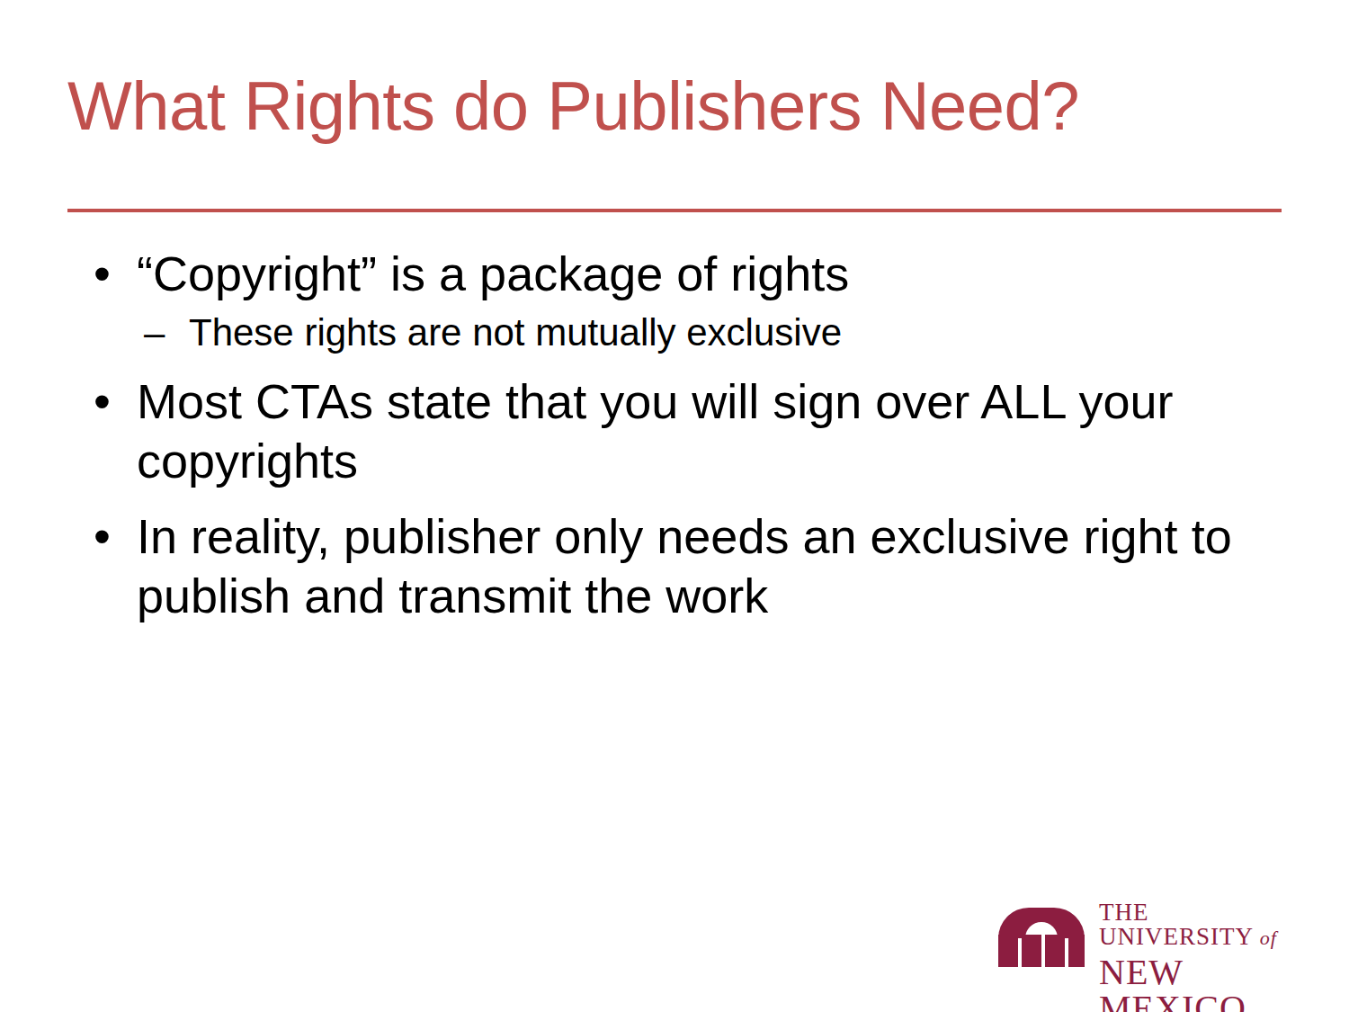What Rights do Publishers Need?
“Copyright” is a package of rights
These rights are not mutually exclusive
Most CTAs state that you will sign over ALL your copyrights
In reality, publisher only needs an exclusive right to publish and transmit the work
THE UNIVERSITY of
NEW MEXICO